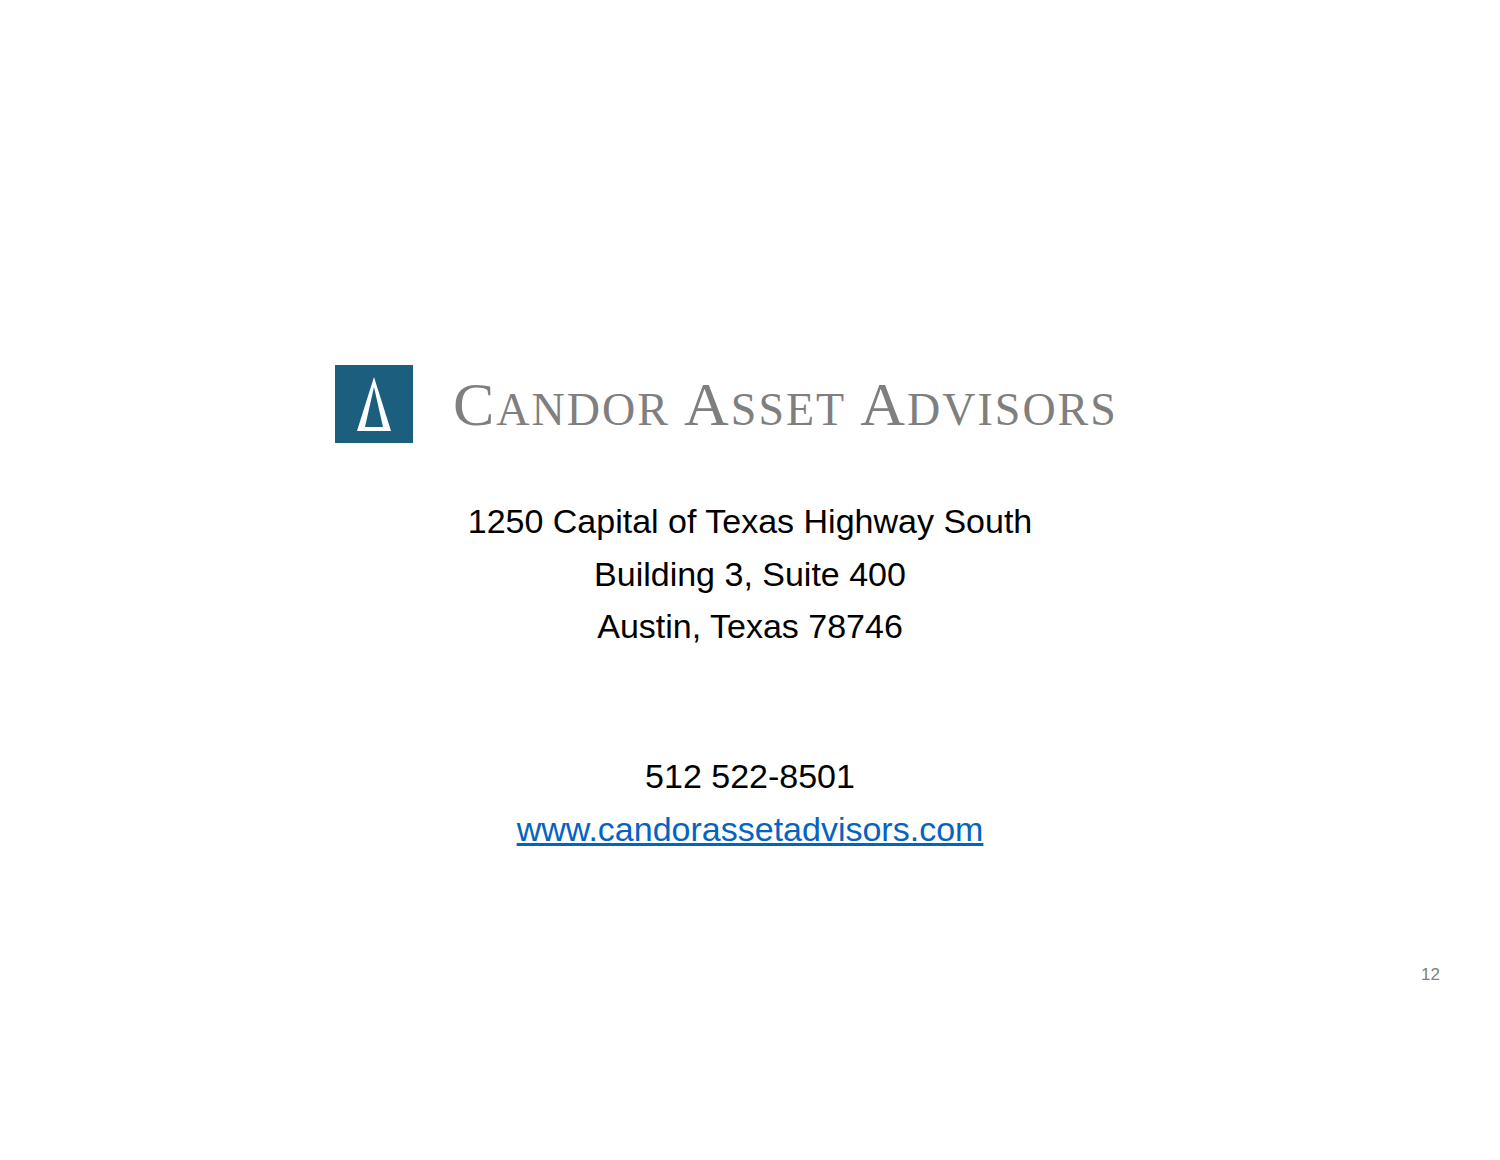CANDOR ASSET ADVISORS
1250 Capital of Texas Highway South
Building 3, Suite 400
Austin, Texas 78746
512 522-8501
www.candorassetadvisors.com
12